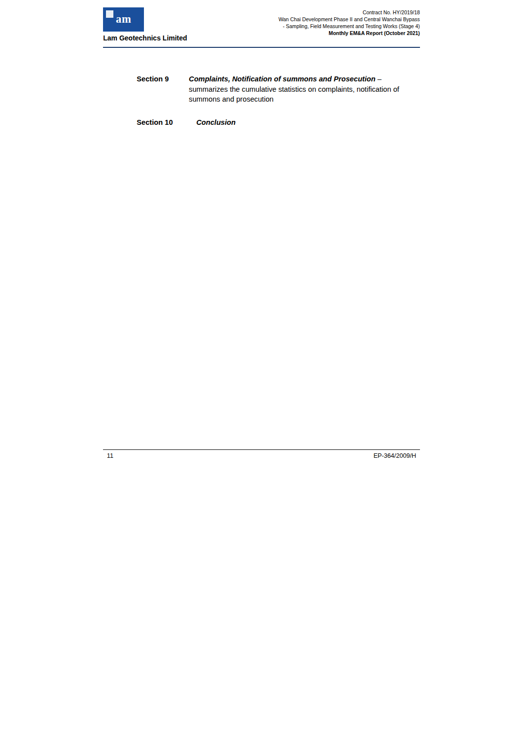am
Lam Geotechnics Limited
Contract No. HY/2019/18
Wan Chai Development Phase II and Central Wanchai Bypass
- Sampling, Field Measurement and Testing Works (Stage 4)
Monthly EM&A Report (October 2021)
Section 9
Complaints, Notification of summons and Prosecution – summarizes the cumulative statistics on complaints, notification of summons and prosecution
Section 10
Conclusion
11
EP-364/2009/H